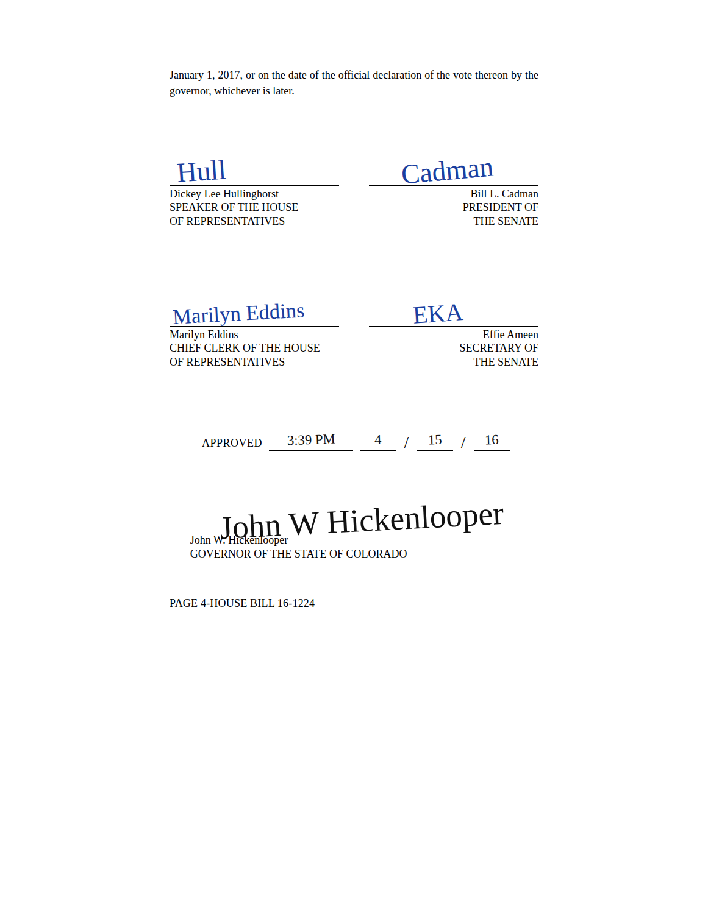January 1, 2017, or on the date of the official declaration of the vote thereon by the governor, whichever is later.
Hull
Dickey Lee Hullinghorst SPEAKER OF THE HOUSE OF REPRESENTATIVES
Cadman
Bill L. Cadman PRESIDENT OF THE SENATE
Marilyn Eddins
Marilyn Eddins CHIEF CLERK OF THE HOUSE OF REPRESENTATIVES
EKA
Effie Ameen SECRETARY OF THE SENATE
APPROVED 3:39 PM 4 / 15 / 16
John W Hickenlooper
John W. Hickenlooper GOVERNOR OF THE STATE OF COLORADO
PAGE 4-HOUSE BILL 16-1224